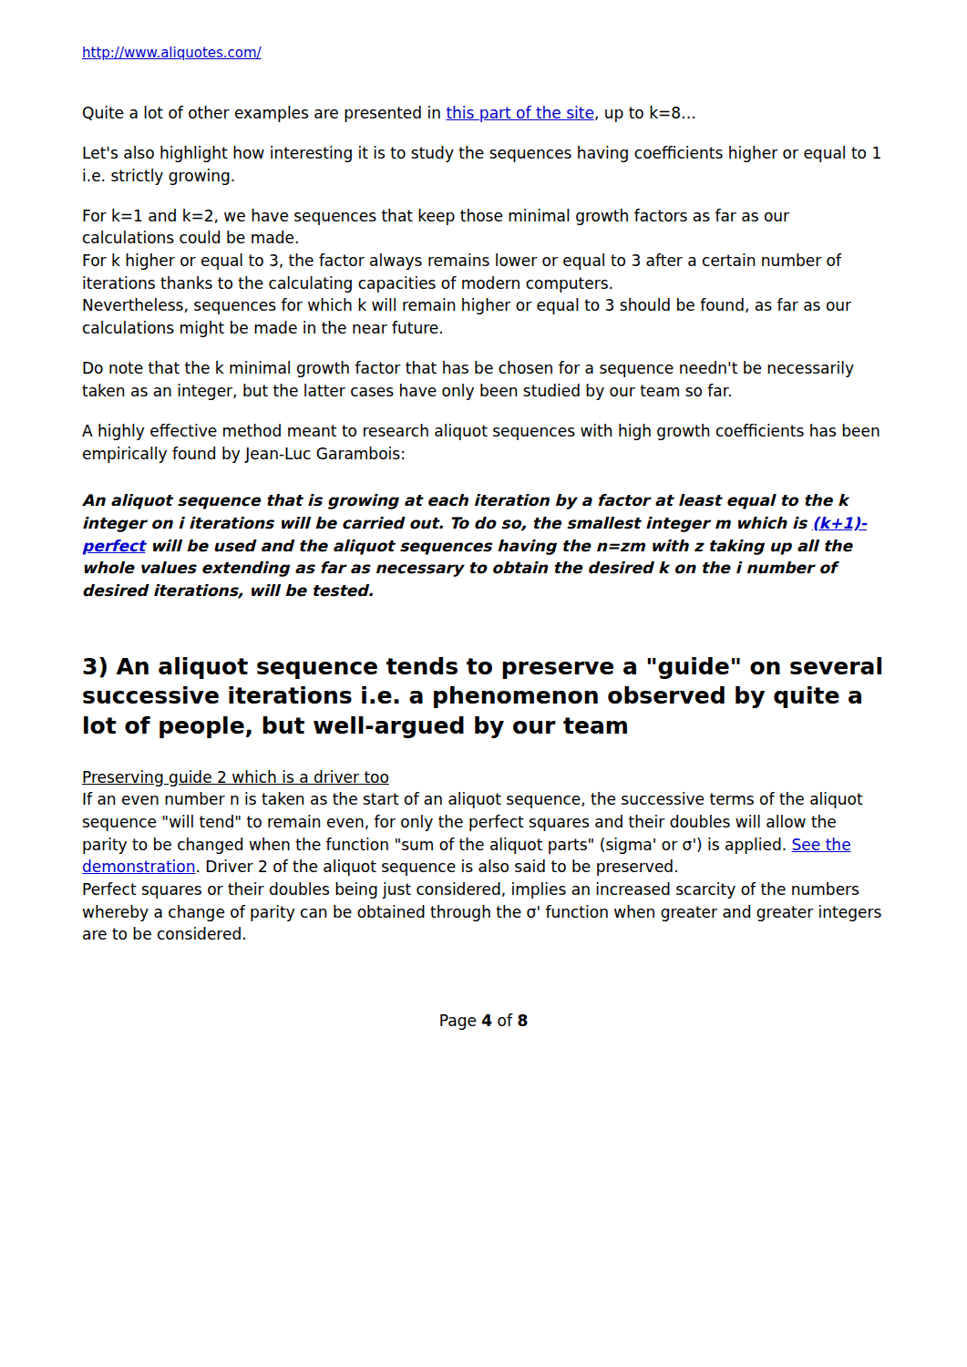http://www.aliquotes.com/
Quite a lot of other examples are presented in this part of the site, up to k=8…
Let's also highlight how interesting it is to study the sequences having coefficients higher or equal to 1 i.e. strictly growing.
For k=1 and k=2, we have sequences that keep those minimal growth factors as far as our calculations could be made.
For k higher or equal to 3, the factor always remains lower or equal to 3 after a certain number of iterations thanks to the calculating capacities of modern computers.
Nevertheless, sequences for which k will remain higher or equal to 3 should be found, as far as our calculations might be made in the near future.
Do note that the k minimal growth factor that has be chosen for a sequence needn't be necessarily taken as an integer, but the latter cases have only been studied by our team so far.
A highly effective method meant to research aliquot sequences with high growth coefficients has been empirically found by Jean-Luc Garambois:
An aliquot sequence that is growing at each iteration by a factor at least equal to the k integer on i iterations will be carried out. To do so, the smallest integer m which is (k+1)-perfect will be used and the aliquot sequences having the n=zm with z taking up all the whole values extending as far as necessary to obtain the desired k on the i number of desired iterations, will be tested.
3) An aliquot sequence tends to preserve a "guide" on several successive iterations i.e. a phenomenon observed by quite a lot of people, but well-argued by our team
Preserving guide 2 which is a driver too
If an even number n is taken as the start of an aliquot sequence, the successive terms of the aliquot sequence "will tend" to remain even, for only the perfect squares and their doubles will allow the parity to be changed when the function "sum of the aliquot parts" (sigma' or σ') is applied. See the demonstration. Driver 2 of the aliquot sequence is also said to be preserved.
Perfect squares or their doubles being just considered, implies an increased scarcity of the numbers whereby a change of parity can be obtained through the σ' function when greater and greater integers are to be considered.
Page 4 of 8